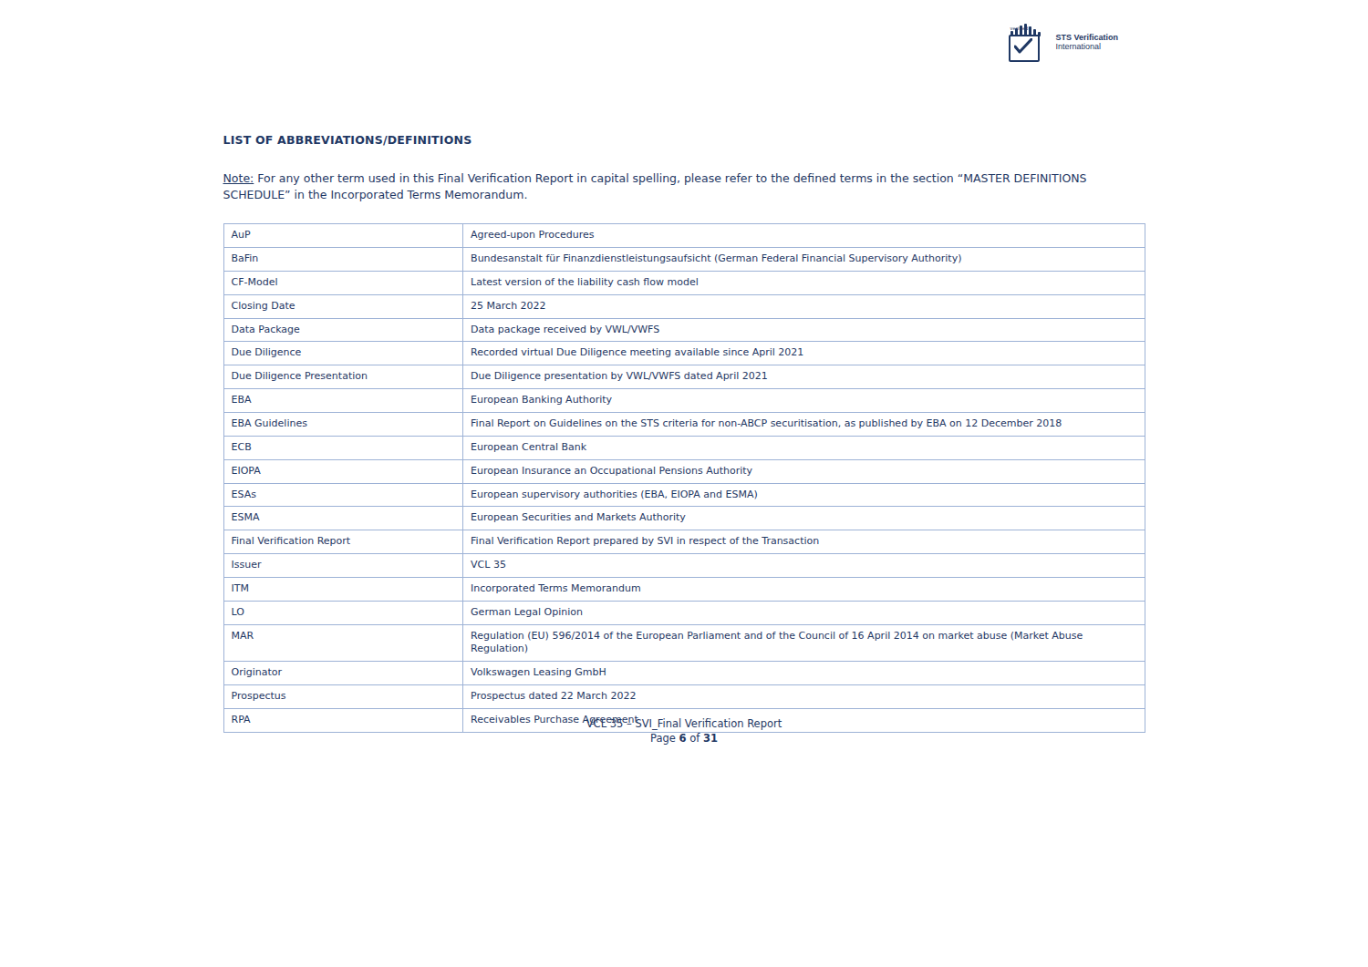verified
STS Verification
International
LIST OF ABBREVIATIONS/DEFINITIONS
Note: For any other term used in this Final Verification Report in capital spelling, please refer to the defined terms in the section “MASTER DEFINITIONS SCHEDULE” in the Incorporated Terms Memorandum.
| AuP | Agreed-upon Procedures |
| BaFin | Bundesanstalt für Finanzdienstleistungsaufsicht (German Federal Financial Supervisory Authority) |
| CF-Model | Latest version of the liability cash flow model |
| Closing Date | 25 March 2022 |
| Data Package | Data package received by VWL/VWFS |
| Due Diligence | Recorded virtual Due Diligence meeting available since April 2021 |
| Due Diligence Presentation | Due Diligence presentation by VWL/VWFS dated April 2021 |
| EBA | European Banking Authority |
| EBA Guidelines | Final Report on Guidelines on the STS criteria for non-ABCP securitisation, as published by EBA on 12 December 2018 |
| ECB | European Central Bank |
| EIOPA | European Insurance an Occupational Pensions Authority |
| ESAs | European supervisory authorities (EBA, EIOPA and ESMA) |
| ESMA | European Securities and Markets Authority |
| Final Verification Report | Final Verification Report prepared by SVI in respect of the Transaction |
| Issuer | VCL 35 |
| ITM | Incorporated Terms Memorandum |
| LO | German Legal Opinion |
| MAR | Regulation (EU) 596/2014 of the European Parliament and of the Council of 16 April 2014 on market abuse (Market Abuse Regulation) |
| Originator | Volkswagen Leasing GmbH |
| Prospectus | Prospectus dated 22 March 2022 |
| RPA | Receivables Purchase Agreement |
VCL 35 – SVI_Final Verification Report
Page 6 of 31